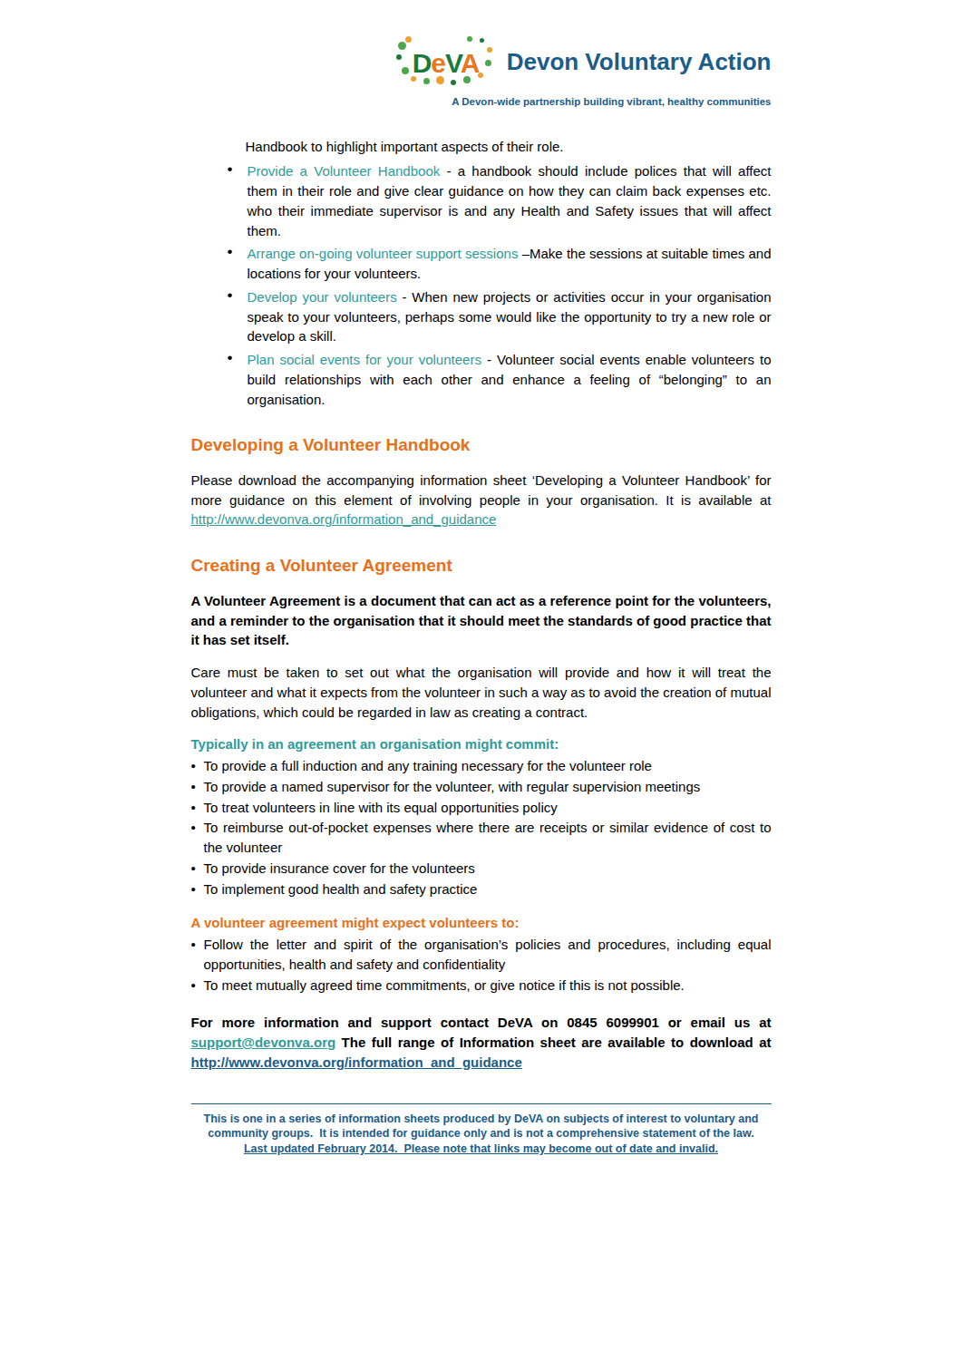DeVA
Devon Voluntary Action
A Devon-wide partnership building vibrant, healthy communities
Handbook to highlight important aspects of their role.
Provide a Volunteer Handbook - a handbook should include polices that will affect them in their role and give clear guidance on how they can claim back expenses etc. who their immediate supervisor is and any Health and Safety issues that will affect them.
Arrange on-going volunteer support sessions –Make the sessions at suitable times and locations for your volunteers.
Develop your volunteers - When new projects or activities occur in your organisation speak to your volunteers, perhaps some would like the opportunity to try a new role or develop a skill.
Plan social events for your volunteers - Volunteer social events enable volunteers to build relationships with each other and enhance a feeling of “belonging” to an organisation.
Developing a Volunteer Handbook
Please download the accompanying information sheet ‘Developing a Volunteer Handbook’ for more guidance on this element of involving people in your organisation. It is available at http://www.devonva.org/information_and_guidance
Creating a Volunteer Agreement
A Volunteer Agreement is a document that can act as a reference point for the volunteers, and a reminder to the organisation that it should meet the standards of good practice that it has set itself.
Care must be taken to set out what the organisation will provide and how it will treat the volunteer and what it expects from the volunteer in such a way as to avoid the creation of mutual obligations, which could be regarded in law as creating a contract.
Typically in an agreement an organisation might commit:
To provide a full induction and any training necessary for the volunteer role
To provide a named supervisor for the volunteer, with regular supervision meetings
To treat volunteers in line with its equal opportunities policy
To reimburse out-of-pocket expenses where there are receipts or similar evidence of cost to the volunteer
To provide insurance cover for the volunteers
To implement good health and safety practice
A volunteer agreement might expect volunteers to:
Follow the letter and spirit of the organisation’s policies and procedures, including equal opportunities, health and safety and confidentiality
To meet mutually agreed time commitments, or give notice if this is not possible.
For more information and support contact DeVA on 0845 6099901 or email us at support@devonva.org The full range of Information sheet are available to download at http://www.devonva.org/information_and_guidance
This is one in a series of information sheets produced by DeVA on subjects of interest to voluntary and community groups. It is intended for guidance only and is not a comprehensive statement of the law.
Last updated February 2014. Please note that links may become out of date and invalid.